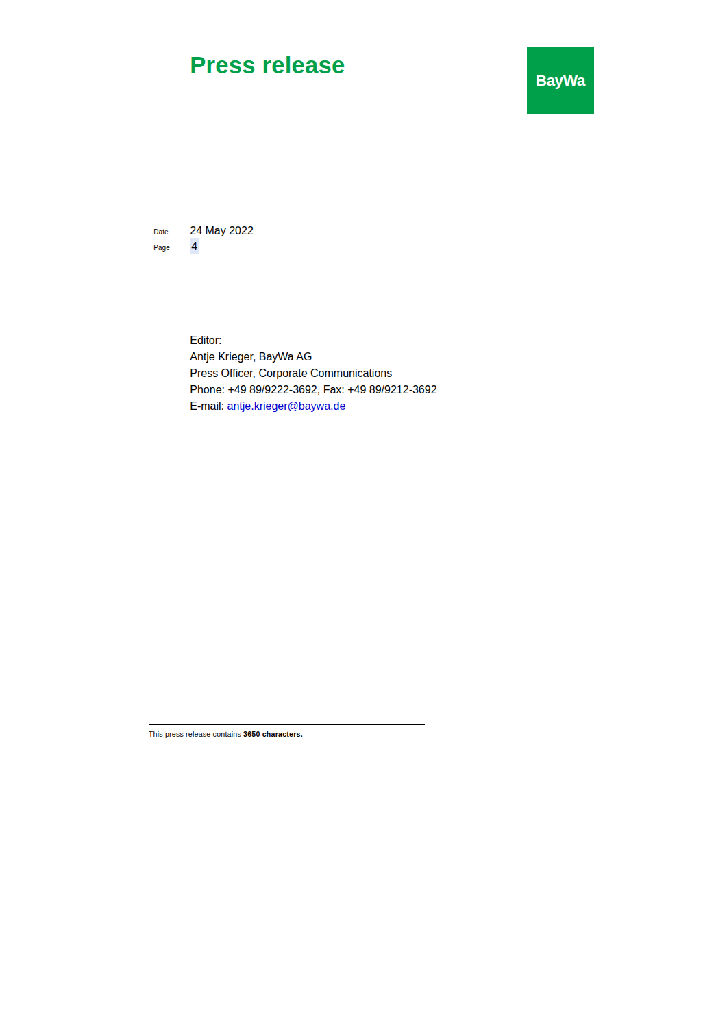Press release
BayWa
Date 24 May 2022
Page 4
Editor:
Antje Krieger, BayWa AG
Press Officer, Corporate Communications
Phone: +49 89/9222-3692, Fax: +49 89/9212-3692
E-mail: antje.krieger@baywa.de
This press release contains 3650 characters.